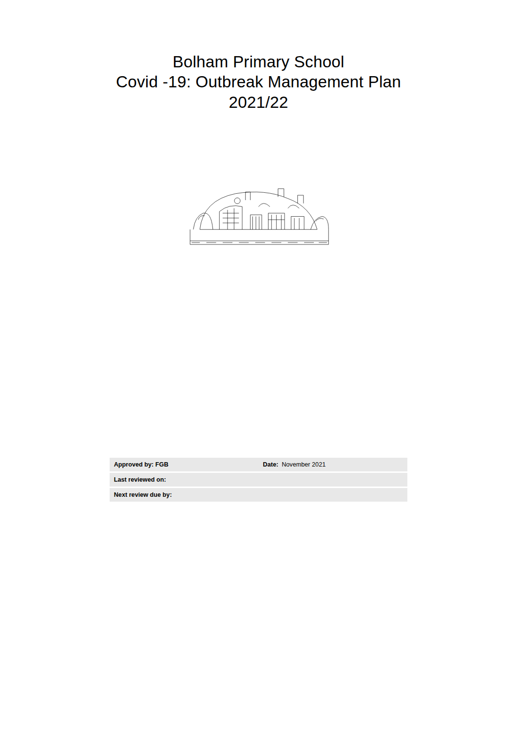Bolham Primary School
Covid -19: Outbreak Management Plan
2021/22
| Approved by: FGB | Date: November 2021 |
| Last reviewed on: |
| Next review due by: |